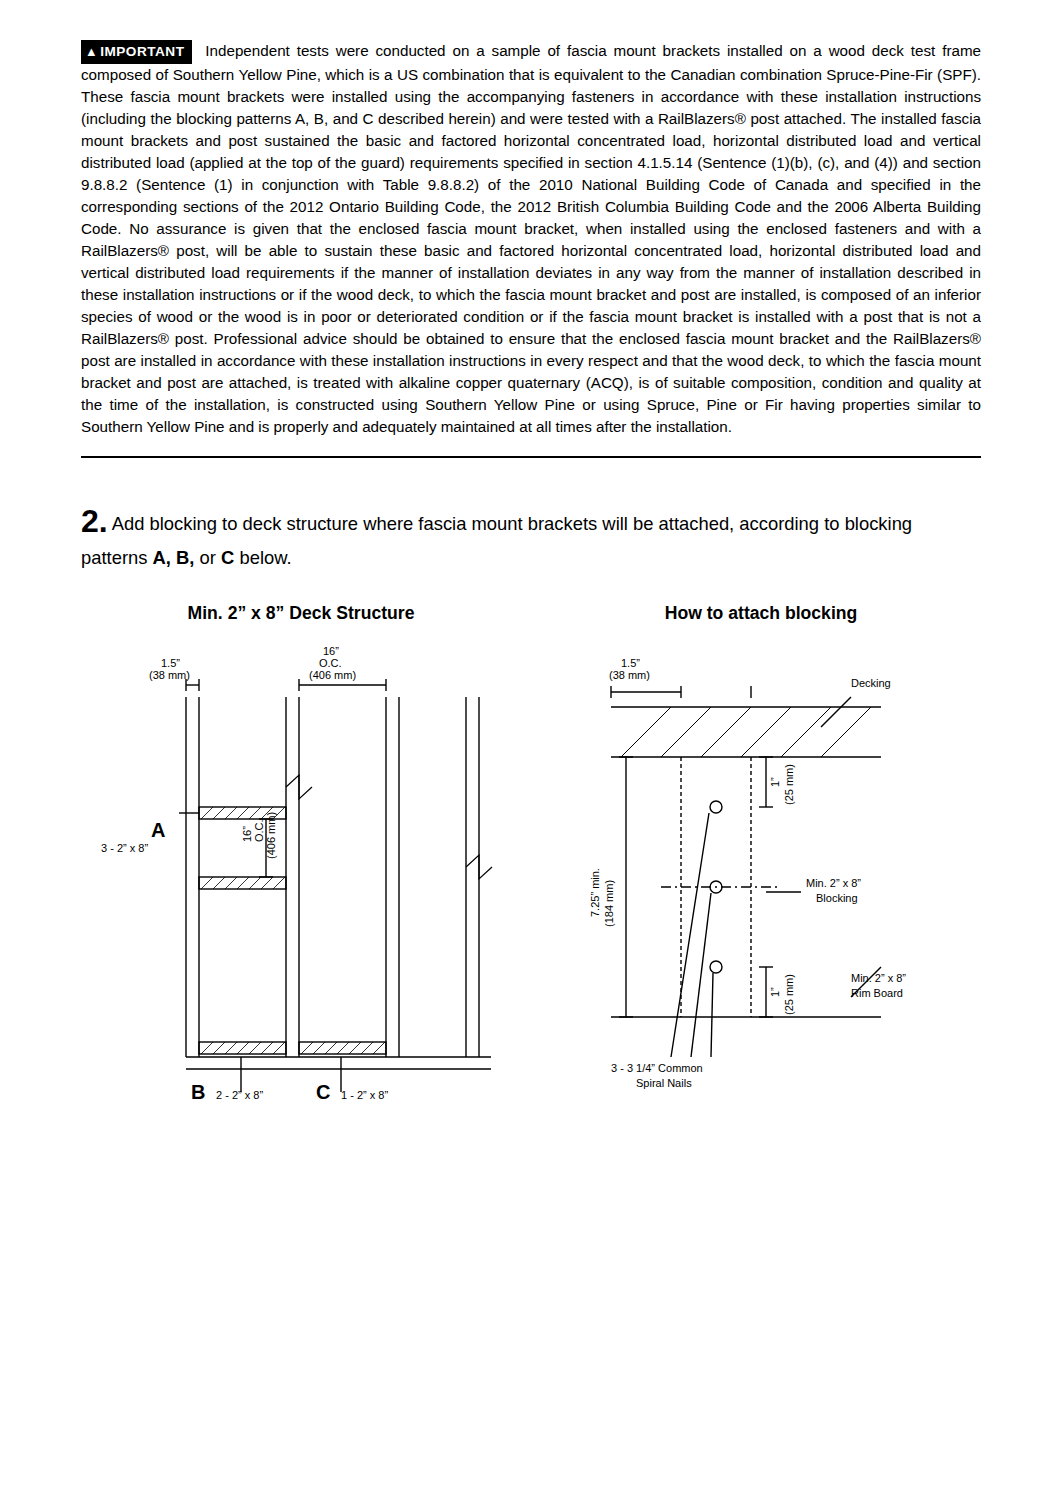▲IMPORTANT Independent tests were conducted on a sample of fascia mount brackets installed on a wood deck test frame composed of Southern Yellow Pine, which is a US combination that is equivalent to the Canadian combination Spruce-Pine-Fir (SPF). These fascia mount brackets were installed using the accompanying fasteners in accordance with these installation instructions (including the blocking patterns A, B, and C described herein) and were tested with a RailBlazers® post attached. The installed fascia mount brackets and post sustained the basic and factored horizontal concentrated load, horizontal distributed load and vertical distributed load (applied at the top of the guard) requirements specified in section 4.1.5.14 (Sentence (1)(b), (c), and (4)) and section 9.8.8.2 (Sentence (1) in conjunction with Table 9.8.8.2) of the 2010 National Building Code of Canada and specified in the corresponding sections of the 2012 Ontario Building Code, the 2012 British Columbia Building Code and the 2006 Alberta Building Code. No assurance is given that the enclosed fascia mount bracket, when installed using the enclosed fasteners and with a RailBlazers® post, will be able to sustain these basic and factored horizontal concentrated load, horizontal distributed load and vertical distributed load requirements if the manner of installation deviates in any way from the manner of installation described in these installation instructions or if the wood deck, to which the fascia mount bracket and post are installed, is composed of an inferior species of wood or the wood is in poor or deteriorated condition or if the fascia mount bracket is installed with a post that is not a RailBlazers® post. Professional advice should be obtained to ensure that the enclosed fascia mount bracket and the RailBlazers® post are installed in accordance with these installation instructions in every respect and that the wood deck, to which the fascia mount bracket and post are attached, is treated with alkaline copper quaternary (ACQ), is of suitable composition, condition and quality at the time of the installation, is constructed using Southern Yellow Pine or using Spruce, Pine or Fir having properties similar to Southern Yellow Pine and is properly and adequately maintained at all times after the installation.
2. Add blocking to deck structure where fascia mount brackets will be attached, according to blocking patterns A, B, or C below.
Min. 2” x 8” Deck Structure
1.5” (38 mm) 16” O.C. (406 mm) A 3 - 2” x 8” 16” O.C. (406 mm) B 2 - 2” x 8” C 1 - 2” x 8”
How to attach blocking
1.5” (38 mm) Decking 1” (25 mm) 1” (25 mm) 7.25” min. (184 mm) Min. 2” x 8” Blocking Min. 2” x 8” Rim Board 3 - 3 1/4” Common Spiral Nails